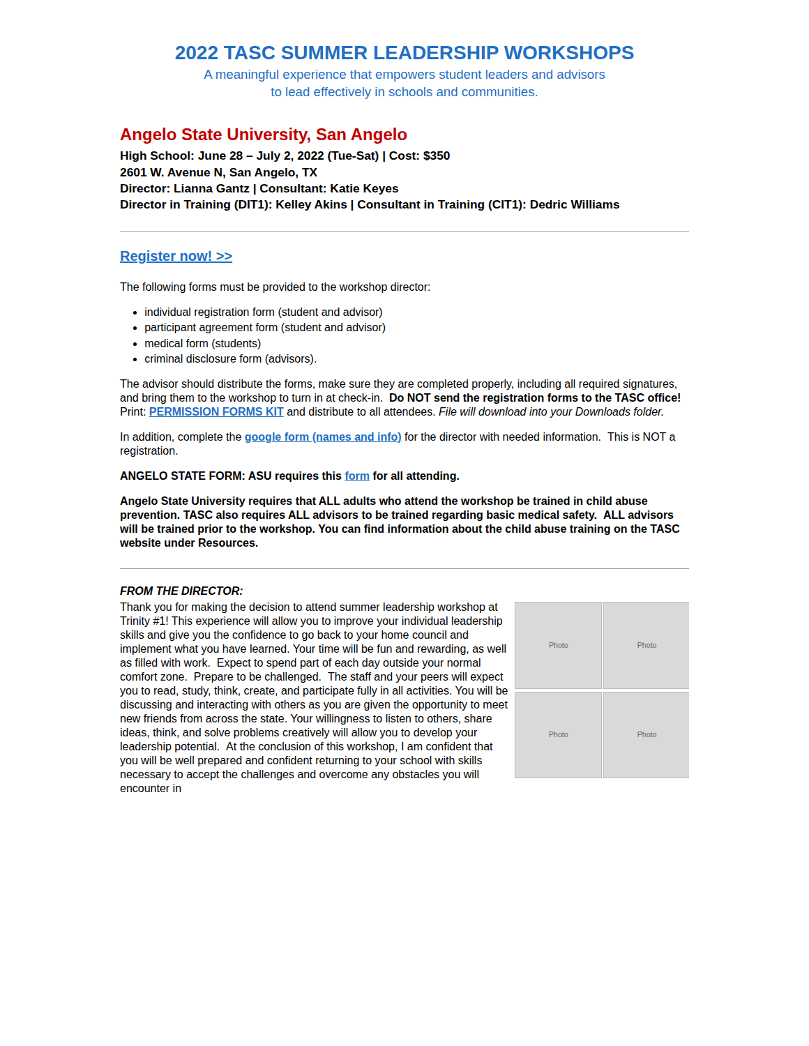2022 TASC SUMMER LEADERSHIP WORKSHOPS
A meaningful experience that empowers student leaders and advisors
to lead effectively in schools and communities.
Angelo State University, San Angelo
High School: June 28 – July 2, 2022 (Tue-Sat) | Cost: $350
2601 W. Avenue N, San Angelo, TX
Director: Lianna Gantz | Consultant: Katie Keyes
Director in Training (DIT1): Kelley Akins | Consultant in Training (CIT1): Dedric Williams
Register now! >>
The following forms must be provided to the workshop director:
individual registration form (student and advisor)
participant agreement form (student and advisor)
medical form (students)
criminal disclosure form (advisors).
The advisor should distribute the forms, make sure they are completed properly, including all required signatures, and bring them to the workshop to turn in at check-in. Do NOT send the registration forms to the TASC office!
Print: PERMISSION FORMS KIT and distribute to all attendees. File will download into your Downloads folder.
In addition, complete the google form (names and info) for the director with needed information. This is NOT a registration.
ANGELO STATE FORM: ASU requires this form for all attending.
Angelo State University requires that ALL adults who attend the workshop be trained in child abuse prevention. TASC also requires ALL advisors to be trained regarding basic medical safety. ALL advisors will be trained prior to the workshop. You can find information about the child abuse training on the TASC website under Resources.
FROM THE DIRECTOR:
Photo
Photo
Photo
Photo
Thank you for making the decision to attend summer leadership workshop at Trinity #1! This experience will allow you to improve your individual leadership skills and give you the confidence to go back to your home council and implement what you have learned. Your time will be fun and rewarding, as well as filled with work. Expect to spend part of each day outside your normal comfort zone. Prepare to be challenged. The staff and your peers will expect you to read, study, think, create, and participate fully in all activities. You will be discussing and interacting with others as you are given the opportunity to meet new friends from across the state. Your willingness to listen to others, share ideas, think, and solve problems creatively will allow you to develop your leadership potential. At the conclusion of this workshop, I am confident that you will be well prepared and confident returning to your school with skills necessary to accept the challenges and overcome any obstacles you will encounter in